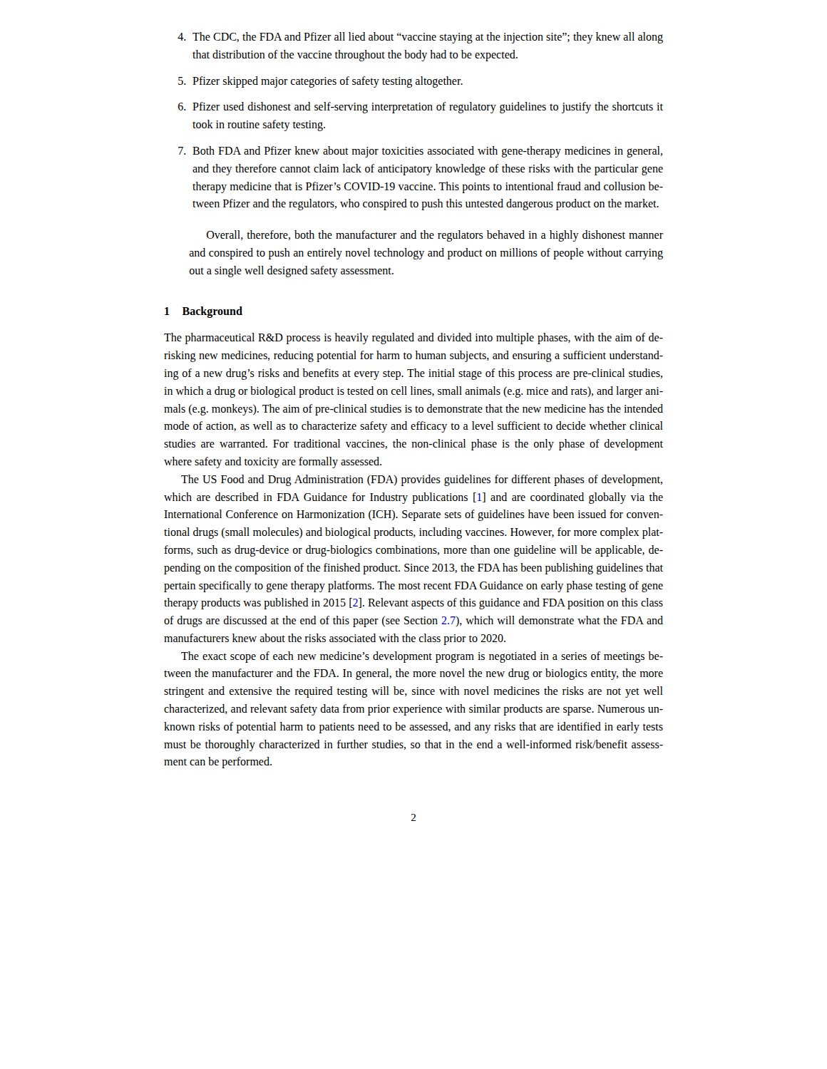The CDC, the FDA and Pfizer all lied about “vaccine staying at the injection site”; they knew all along that distribution of the vaccine throughout the body had to be expected.
Pfizer skipped major categories of safety testing altogether.
Pfizer used dishonest and self-serving interpretation of regulatory guidelines to justify the shortcuts it took in routine safety testing.
Both FDA and Pfizer knew about major toxicities associated with gene-therapy medicines in general, and they therefore cannot claim lack of anticipatory knowledge of these risks with the particular gene therapy medicine that is Pfizer’s COVID-19 vaccine. This points to intentional fraud and collusion between Pfizer and the regulators, who conspired to push this untested dangerous product on the market.
Overall, therefore, both the manufacturer and the regulators behaved in a highly dishonest manner and conspired to push an entirely novel technology and product on millions of people without carrying out a single well designed safety assessment.
1 Background
The pharmaceutical R&D process is heavily regulated and divided into multiple phases, with the aim of de-risking new medicines, reducing potential for harm to human subjects, and ensuring a sufficient understanding of a new drug’s risks and benefits at every step. The initial stage of this process are pre-clinical studies, in which a drug or biological product is tested on cell lines, small animals (e.g. mice and rats), and larger animals (e.g. monkeys). The aim of pre-clinical studies is to demonstrate that the new medicine has the intended mode of action, as well as to characterize safety and efficacy to a level sufficient to decide whether clinical studies are warranted. For traditional vaccines, the non-clinical phase is the only phase of development where safety and toxicity are formally assessed.
The US Food and Drug Administration (FDA) provides guidelines for different phases of development, which are described in FDA Guidance for Industry publications [1] and are coordinated globally via the International Conference on Harmonization (ICH). Separate sets of guidelines have been issued for conventional drugs (small molecules) and biological products, including vaccines. However, for more complex platforms, such as drug-device or drug-biologics combinations, more than one guideline will be applicable, depending on the composition of the finished product. Since 2013, the FDA has been publishing guidelines that pertain specifically to gene therapy platforms. The most recent FDA Guidance on early phase testing of gene therapy products was published in 2015 [2]. Relevant aspects of this guidance and FDA position on this class of drugs are discussed at the end of this paper (see Section 2.7), which will demonstrate what the FDA and manufacturers knew about the risks associated with the class prior to 2020.
The exact scope of each new medicine’s development program is negotiated in a series of meetings between the manufacturer and the FDA. In general, the more novel the new drug or biologics entity, the more stringent and extensive the required testing will be, since with novel medicines the risks are not yet well characterized, and relevant safety data from prior experience with similar products are sparse. Numerous unknown risks of potential harm to patients need to be assessed, and any risks that are identified in early tests must be thoroughly characterized in further studies, so that in the end a well-informed risk/benefit assessment can be performed.
2